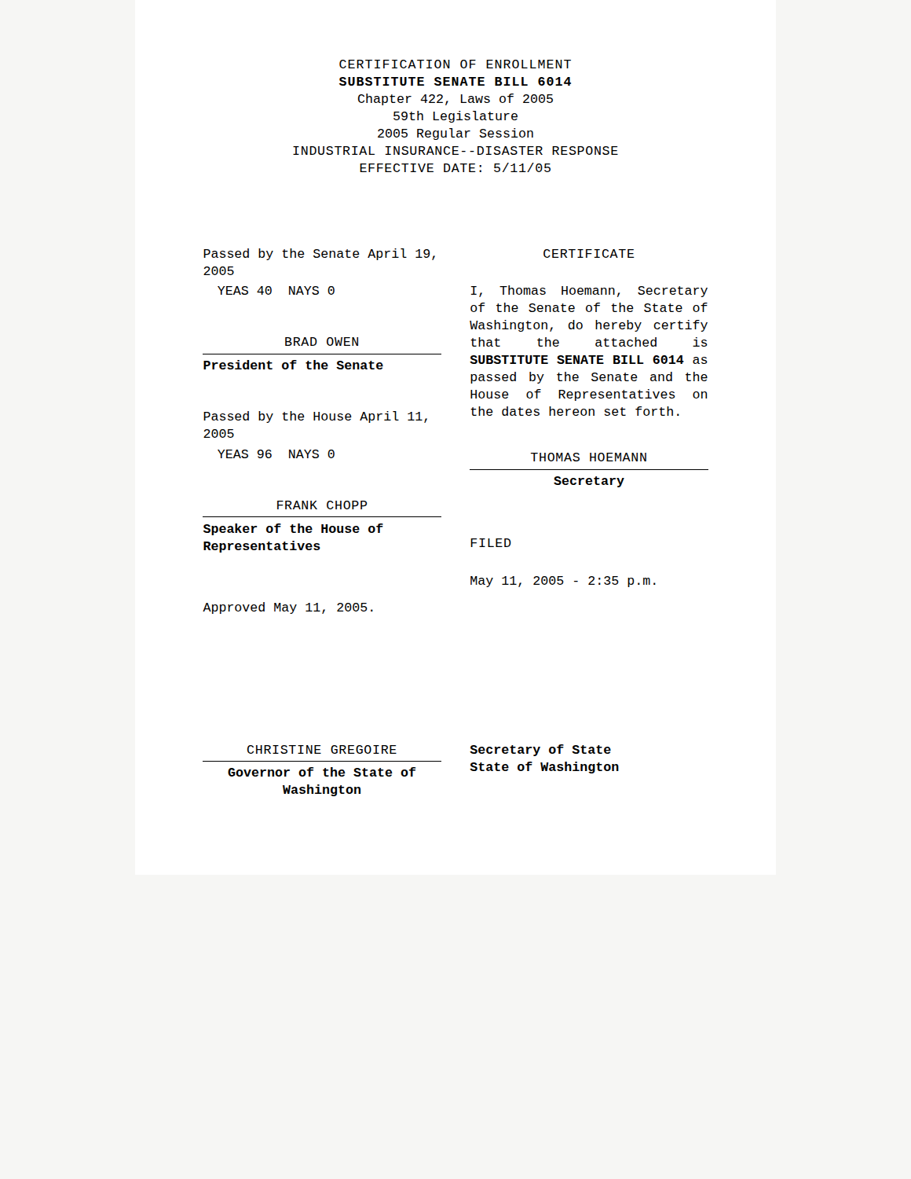CERTIFICATION OF ENROLLMENT
SUBSTITUTE SENATE BILL 6014
Chapter 422, Laws of 2005
59th Legislature
2005 Regular Session
INDUSTRIAL INSURANCE--DISASTER RESPONSE
EFFECTIVE DATE: 5/11/05
Passed by the Senate April 19, 2005
YEAS 40 NAYS 0
BRAD OWEN
President of the Senate
Passed by the House April 11, 2005
YEAS 96 NAYS 0
FRANK CHOPP
Speaker of the House of Representatives
Approved May 11, 2005.
CERTIFICATE
I, Thomas Hoemann, Secretary of the Senate of the State of Washington, do hereby certify that the attached is SUBSTITUTE SENATE BILL 6014 as passed by the Senate and the House of Representatives on the dates hereon set forth.
THOMAS HOEMANN
Secretary
FILED
May 11, 2005 - 2:35 p.m.
CHRISTINE GREGOIRE
Governor of the State of Washington
Secretary of State
State of Washington